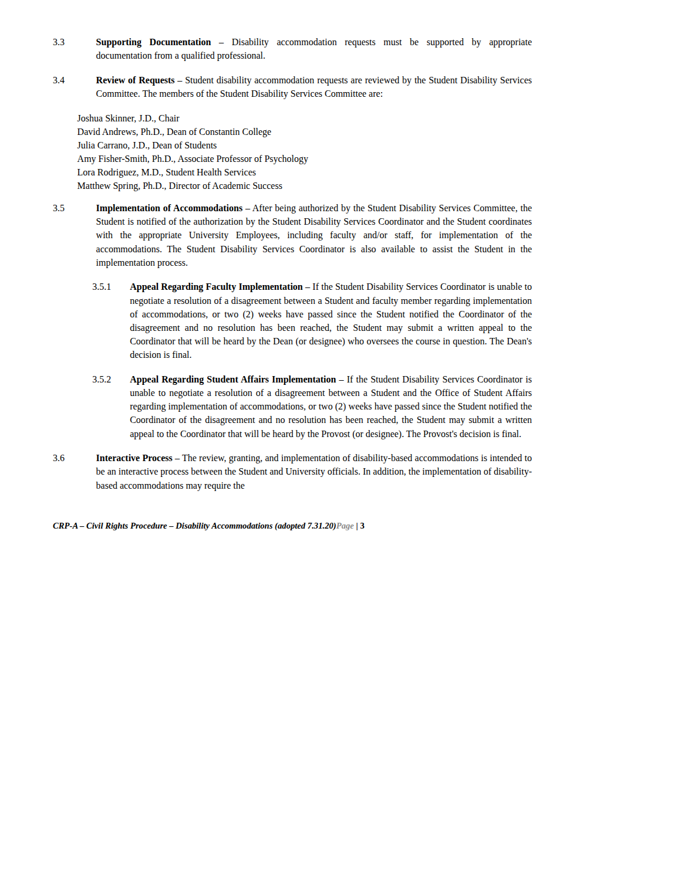3.3
Supporting Documentation – Disability accommodation requests must be supported by appropriate documentation from a qualified professional.
3.4
Review of Requests – Student disability accommodation requests are reviewed by the Student Disability Services Committee. The members of the Student Disability Services Committee are:
Joshua Skinner, J.D., Chair
David Andrews, Ph.D., Dean of Constantin College
Julia Carrano, J.D., Dean of Students
Amy Fisher-Smith, Ph.D., Associate Professor of Psychology
Lora Rodriguez, M.D., Student Health Services
Matthew Spring, Ph.D., Director of Academic Success
3.5
Implementation of Accommodations – After being authorized by the Student Disability Services Committee, the Student is notified of the authorization by the Student Disability Services Coordinator and the Student coordinates with the appropriate University Employees, including faculty and/or staff, for implementation of the accommodations. The Student Disability Services Coordinator is also available to assist the Student in the implementation process.
3.5.1
Appeal Regarding Faculty Implementation – If the Student Disability Services Coordinator is unable to negotiate a resolution of a disagreement between a Student and faculty member regarding implementation of accommodations, or two (2) weeks have passed since the Student notified the Coordinator of the disagreement and no resolution has been reached, the Student may submit a written appeal to the Coordinator that will be heard by the Dean (or designee) who oversees the course in question. The Dean's decision is final.
3.5.2
Appeal Regarding Student Affairs Implementation – If the Student Disability Services Coordinator is unable to negotiate a resolution of a disagreement between a Student and the Office of Student Affairs regarding implementation of accommodations, or two (2) weeks have passed since the Student notified the Coordinator of the disagreement and no resolution has been reached, the Student may submit a written appeal to the Coordinator that will be heard by the Provost (or designee). The Provost's decision is final.
3.6
Interactive Process – The review, granting, and implementation of disability-based accommodations is intended to be an interactive process between the Student and University officials. In addition, the implementation of disability-based accommodations may require the
CRP-A – Civil Rights Procedure – Disability Accommodations (adopted 7.31.20)Page | 3